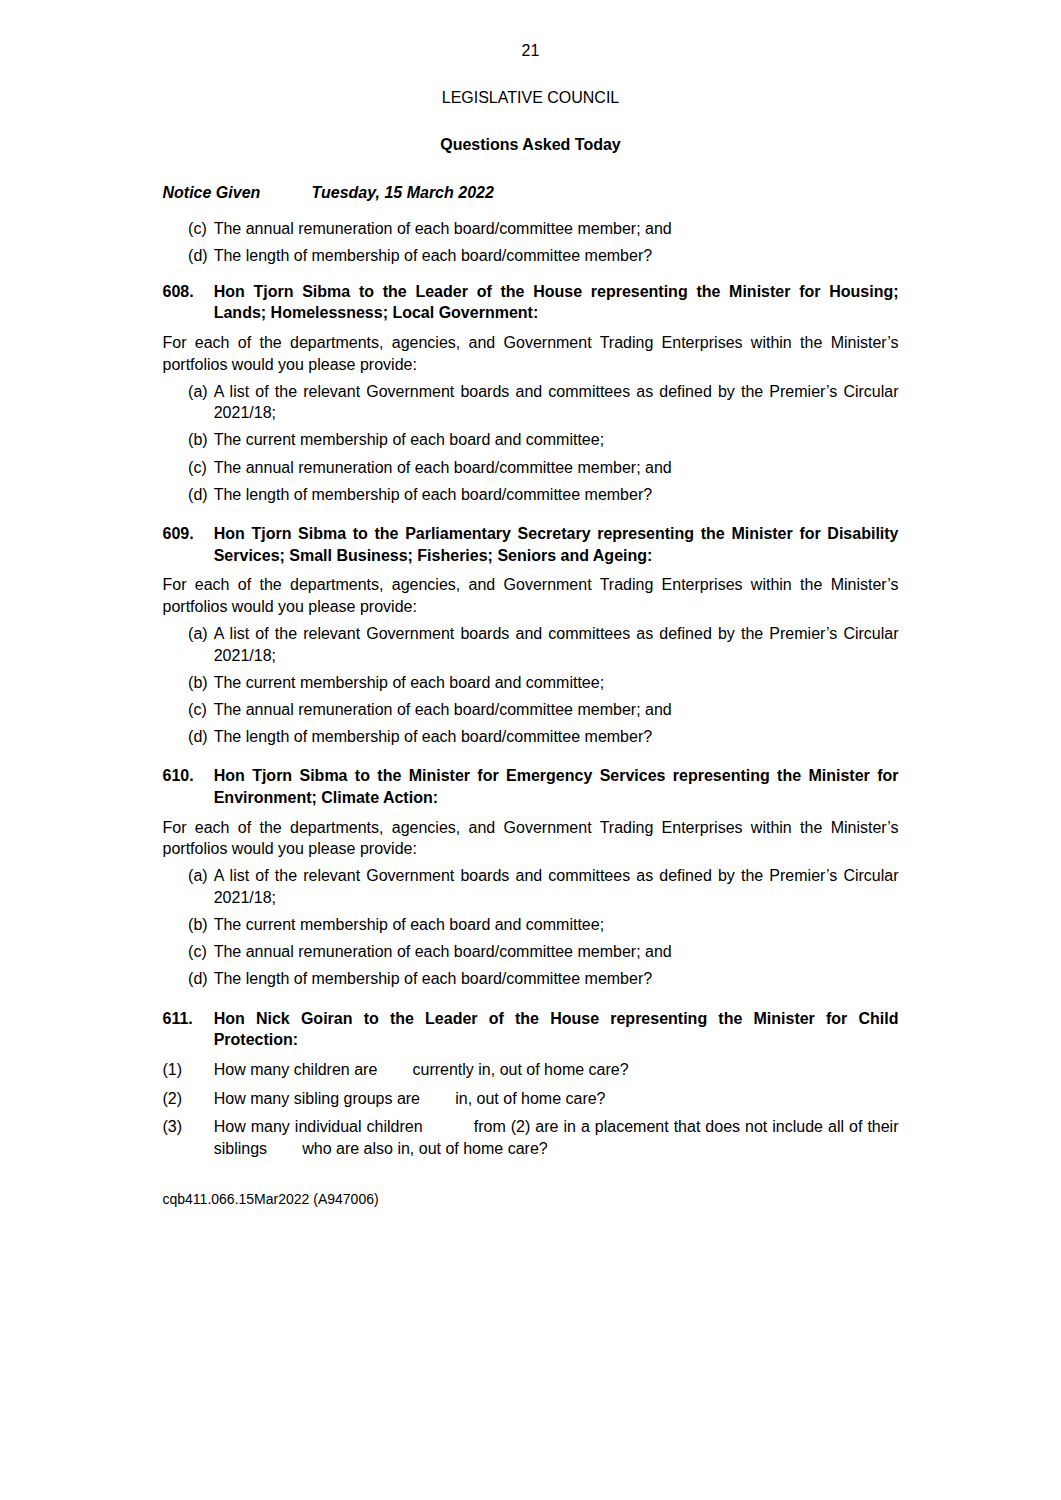21
LEGISLATIVE COUNCIL
Questions Asked Today
Notice Given Tuesday, 15 March 2022
(c) The annual remuneration of each board/committee member; and
(d) The length of membership of each board/committee member?
608. Hon Tjorn Sibma to the Leader of the House representing the Minister for Housing; Lands; Homelessness; Local Government:
For each of the departments, agencies, and Government Trading Enterprises within the Minister’s portfolios would you please provide:
(a) A list of the relevant Government boards and committees as defined by the Premier’s Circular 2021/18;
(b) The current membership of each board and committee;
(c) The annual remuneration of each board/committee member; and
(d) The length of membership of each board/committee member?
609. Hon Tjorn Sibma to the Parliamentary Secretary representing the Minister for Disability Services; Small Business; Fisheries; Seniors and Ageing:
For each of the departments, agencies, and Government Trading Enterprises within the Minister’s portfolios would you please provide:
(a) A list of the relevant Government boards and committees as defined by the Premier’s Circular 2021/18;
(b) The current membership of each board and committee;
(c) The annual remuneration of each board/committee member; and
(d) The length of membership of each board/committee member?
610. Hon Tjorn Sibma to the Minister for Emergency Services representing the Minister for Environment; Climate Action:
For each of the departments, agencies, and Government Trading Enterprises within the Minister’s portfolios would you please provide:
(a) A list of the relevant Government boards and committees as defined by the Premier’s Circular 2021/18;
(b) The current membership of each board and committee;
(c) The annual remuneration of each board/committee member; and
(d) The length of membership of each board/committee member?
611. Hon Nick Goiran to the Leader of the House representing the Minister for Child Protection:
(1) How many children are currently in, out of home care?
(2) How many sibling groups are in, out of home care?
(3) How many individual children from (2) are in a placement that does not include all of their siblings who are also in, out of home care?
cqb411.066.15Mar2022 (A947006)